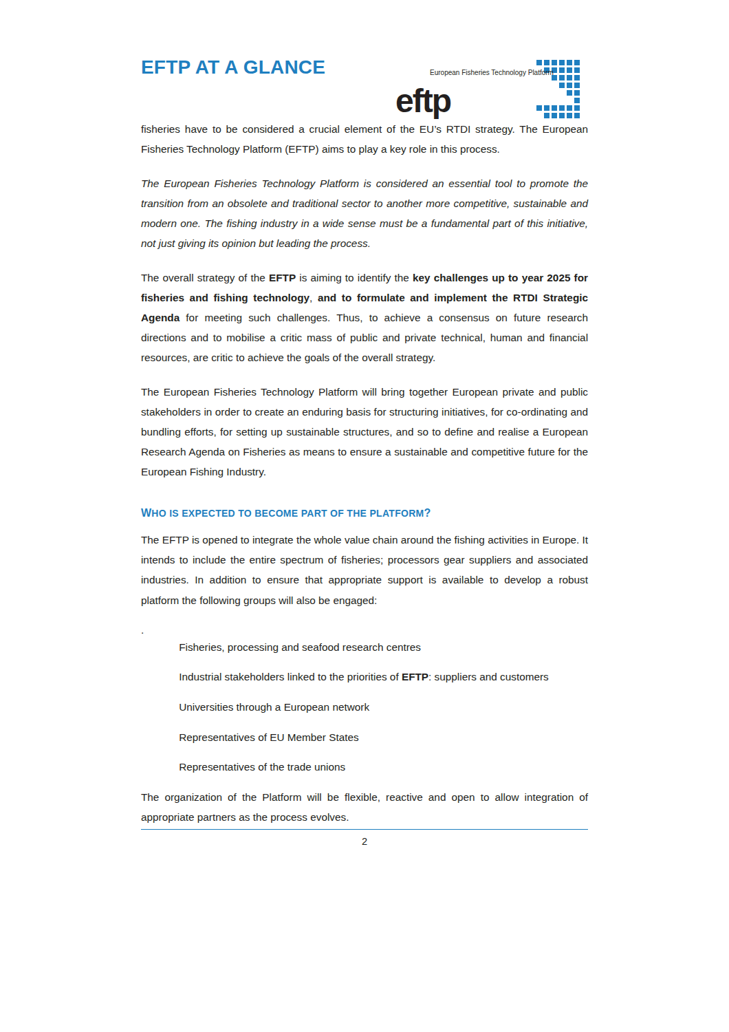EFTP AT A GLANCE
fisheries have to be considered a crucial element of the EU’s RTDI strategy. The European Fisheries Technology Platform (EFTP) aims to play a key role in this process.
The European Fisheries Technology Platform is considered an essential tool to promote the transition from an obsolete and traditional sector to another more competitive, sustainable and modern one. The fishing industry in a wide sense must be a fundamental part of this initiative, not just giving its opinion but leading the process.
The overall strategy of the EFTP is aiming to identify the key challenges up to year 2025 for fisheries and fishing technology, and to formulate and implement the RTDI Strategic Agenda for meeting such challenges. Thus, to achieve a consensus on future research directions and to mobilise a critic mass of public and private technical, human and financial resources, are critic to achieve the goals of the overall strategy.
The European Fisheries Technology Platform will bring together European private and public stakeholders in order to create an enduring basis for structuring initiatives, for co-ordinating and bundling efforts, for setting up sustainable structures, and so to define and realise a European Research Agenda on Fisheries as means to ensure a sustainable and competitive future for the European Fishing Industry.
WHO IS EXPECTED TO BECOME PART OF THE PLATFORM?
The EFTP is opened to integrate the whole value chain around the fishing activities in Europe. It intends to include the entire spectrum of fisheries; processors gear suppliers and associated industries. In addition to ensure that appropriate support is available to develop a robust platform the following groups will also be engaged:
.
Fisheries, processing and seafood research centres
Industrial stakeholders linked to the priorities of EFTP: suppliers and customers
Universities through a European network
Representatives of EU Member States
Representatives of the trade unions
The organization of the Platform will be flexible, reactive and open to allow integration of appropriate partners as the process evolves.
2